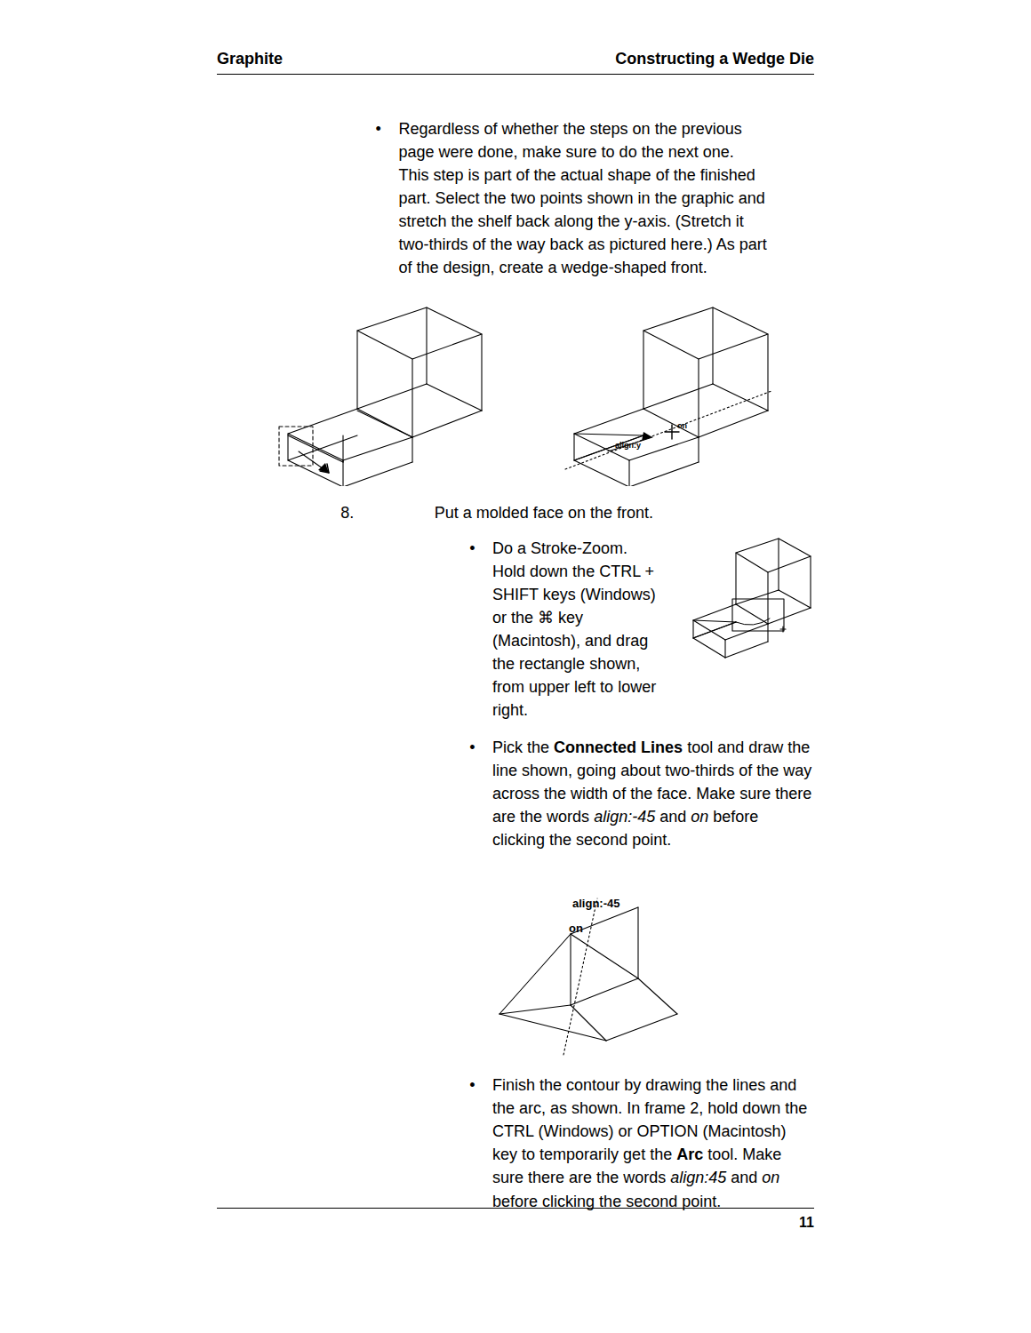Graphite
Constructing a Wedge Die
Regardless of whether the steps on the previous page were done, make sure to do the next one. This step is part of the actual shape of the finished part. Select the two points shown in the graphic and stretch the shelf back along the y-axis. (Stretch it two-thirds of the way back as pictured here.) As part of the design, create a wedge-shaped front.
align:y on
8. Put a molded face on the front.
Do a Stroke-Zoom. Hold down the CTRL + SHIFT keys (Windows) or the ⌘ key (Macintosh), and drag the rectangle shown, from upper left to lower right.
Pick the Connected Lines tool and draw the line shown, going about two-thirds of the way across the width of the face. Make sure there are the words align:-45 and on before clicking the second point.
align:-45 on
Finish the contour by drawing the lines and the arc, as shown. In frame 2, hold down the CTRL (Windows) or OPTION (Macintosh) key to temporarily get the Arc tool. Make sure there are the words align:45 and on before clicking the second point.
11